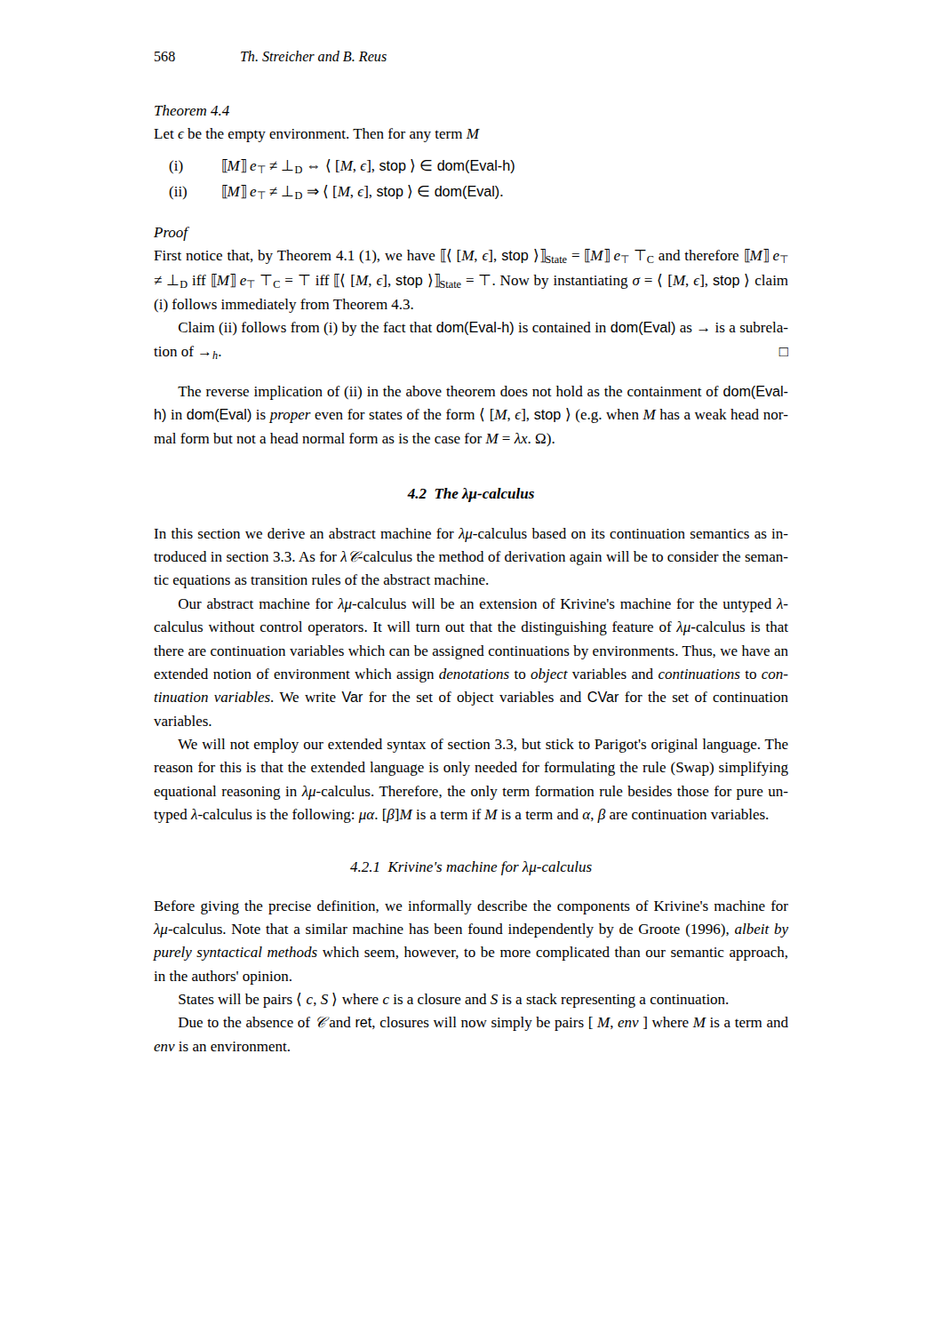568 Th. Streicher and B. Reus
Theorem 4.4
Let ϵ be the empty environment. Then for any term M
(i) ⟦M⟧ e⊤ ≠ ⊥D ⇔ ⟨ [M, ϵ], stop ⟩ ∈ dom(Eval-h)
(ii) ⟦M⟧ e⊤ ≠ ⊥D ⇒ ⟨ [M, ϵ], stop ⟩ ∈ dom(Eval).
Proof
First notice that, by Theorem 4.1 (1), we have ⟦⟨ [M, ϵ], stop ⟩⟧State = ⟦M⟧ e⊤ ⊤C and therefore ⟦M⟧ e⊤ ≠ ⊥D iff ⟦M⟧ e⊤ ⊤C = ⊤ iff ⟦⟨ [M, ϵ], stop ⟩⟧State = ⊤. Now by instantiating σ = ⟨ [M, ϵ], stop ⟩ claim (i) follows immediately from Theorem 4.3.
Claim (ii) follows from (i) by the fact that dom(Eval-h) is contained in dom(Eval) as → is a subrelation of →h.□
The reverse implication of (ii) in the above theorem does not hold as the containment of dom(Eval-h) in dom(Eval) is proper even for states of the form ⟨ [M, ϵ], stop ⟩ (e.g. when M has a weak head normal form but not a head normal form as is the case for M = λx. Ω).
4.2 The λμ-calculus
In this section we derive an abstract machine for λμ-calculus based on its continuation semantics as introduced in section 3.3. As for λ𝒞-calculus the method of derivation again will be to consider the semantic equations as transition rules of the abstract machine.
Our abstract machine for λμ-calculus will be an extension of Krivine's machine for the untyped λ-calculus without control operators. It will turn out that the distinguishing feature of λμ-calculus is that there are continuation variables which can be assigned continuations by environments. Thus, we have an extended notion of environment which assign denotations to object variables and continuations to continuation variables. We write Var for the set of object variables and CVar for the set of continuation variables.
We will not employ our extended syntax of section 3.3, but stick to Parigot's original language. The reason for this is that the extended language is only needed for formulating the rule (Swap) simplifying equational reasoning in λμ-calculus. Therefore, the only term formation rule besides those for pure untyped λ-calculus is the following: μα. [β]M is a term if M is a term and α, β are continuation variables.
4.2.1 Krivine's machine for λμ-calculus
Before giving the precise definition, we informally describe the components of Krivine's machine for λμ-calculus. Note that a similar machine has been found independently by de Groote (1996), albeit by purely syntactical methods which seem, however, to be more complicated than our semantic approach, in the authors' opinion.
States will be pairs ⟨ c, S ⟩ where c is a closure and S is a stack representing a continuation.
Due to the absence of 𝒞 and ret, closures will now simply be pairs [ M, env ] where M is a term and env is an environment.